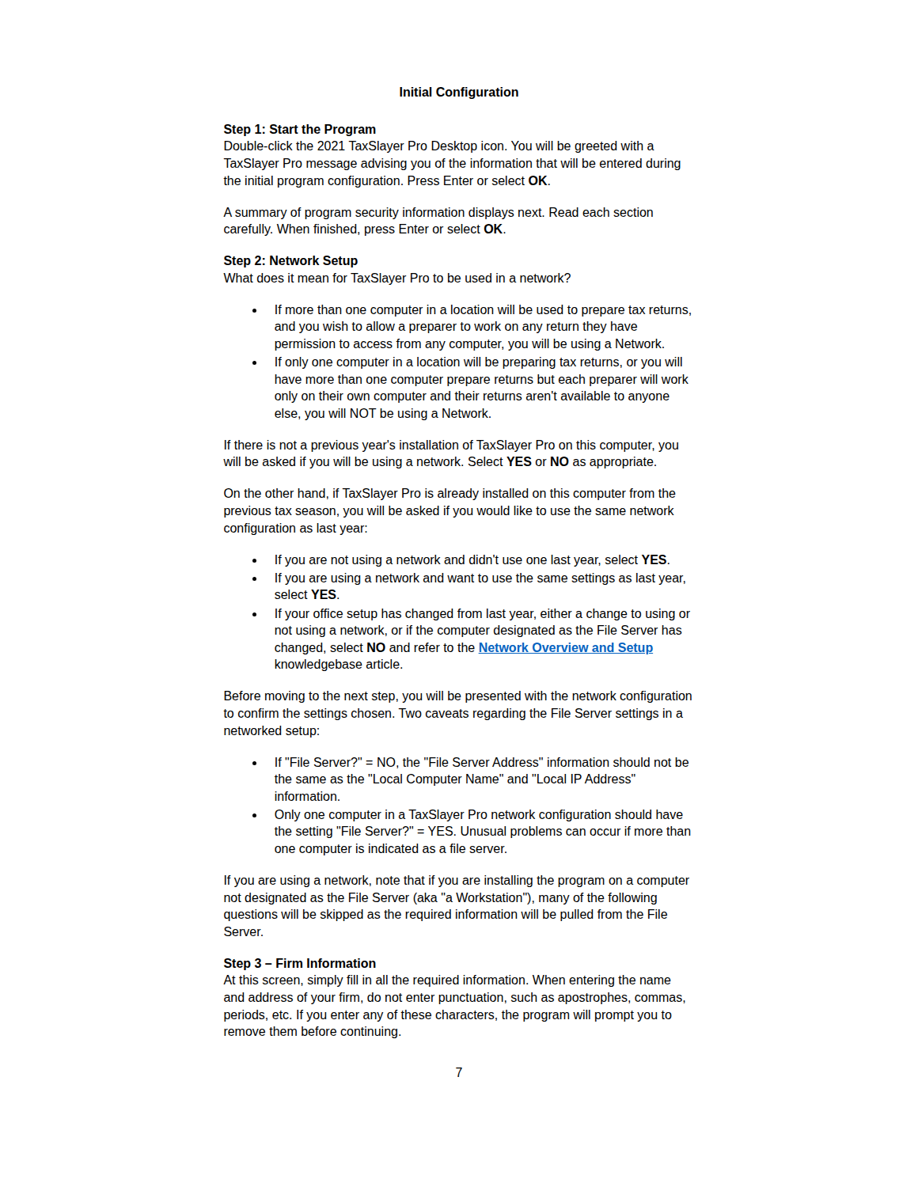Initial Configuration
Step 1: Start the Program
Double-click the 2021 TaxSlayer Pro Desktop icon. You will be greeted with a TaxSlayer Pro message advising you of the information that will be entered during the initial program configuration. Press Enter or select OK.
A summary of program security information displays next. Read each section carefully. When finished, press Enter or select OK.
Step 2: Network Setup
What does it mean for TaxSlayer Pro to be used in a network?
If more than one computer in a location will be used to prepare tax returns, and you wish to allow a preparer to work on any return they have permission to access from any computer, you will be using a Network.
If only one computer in a location will be preparing tax returns, or you will have more than one computer prepare returns but each preparer will work only on their own computer and their returns aren't available to anyone else, you will NOT be using a Network.
If there is not a previous year's installation of TaxSlayer Pro on this computer, you will be asked if you will be using a network. Select YES or NO as appropriate.
On the other hand, if TaxSlayer Pro is already installed on this computer from the previous tax season, you will be asked if you would like to use the same network configuration as last year:
If you are not using a network and didn't use one last year, select YES.
If you are using a network and want to use the same settings as last year, select YES.
If your office setup has changed from last year, either a change to using or not using a network, or if the computer designated as the File Server has changed, select NO and refer to the Network Overview and Setup knowledgebase article.
Before moving to the next step, you will be presented with the network configuration to confirm the settings chosen. Two caveats regarding the File Server settings in a networked setup:
If "File Server?" = NO, the "File Server Address" information should not be the same as the "Local Computer Name" and "Local IP Address" information.
Only one computer in a TaxSlayer Pro network configuration should have the setting "File Server?" = YES. Unusual problems can occur if more than one computer is indicated as a file server.
If you are using a network, note that if you are installing the program on a computer not designated as the File Server (aka "a Workstation"), many of the following questions will be skipped as the required information will be pulled from the File Server.
Step 3 – Firm Information
At this screen, simply fill in all the required information. When entering the name and address of your firm, do not enter punctuation, such as apostrophes, commas, periods, etc. If you enter any of these characters, the program will prompt you to remove them before continuing.
7